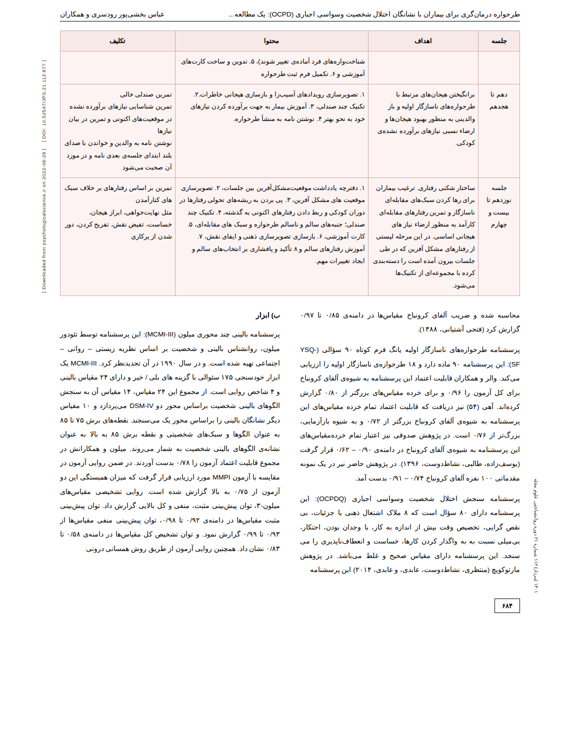طرحواره درمان‌گری برای بیماران با نشانگان اختلال شخصیت وسواسی اجباری (OCPD): یک مطالعه...
عباس بخشی‌پور رودسری و همکاران
| جلسه | اهداف | محتوا | تکلیف |
| --- | --- | --- | --- |
| | | شناخت‌واره‌های فرد آماده‌ی تغییر شوند)، ۵. تدوین و ساخت کارت‌های آموزشی و ۶. تکمیل فرم ثبت طرحواره | |
| دهم تا هجدهم | برانگیختن هیجان‌های مرتبط با طرحواره‌های ناسازگار اولیه و باز والدینی به منظور بهبود هیجان‌ها و ارضاء نسبی نیازهای برآورده نشده‌ی کودکی. | ۱. تصویرسازی رویدادهای آسیب‌زا و بازسازی هیجانی خاطرات.۲. تکنیک چند صندلی، ۳. آموزش بیمار به جهت برآورده کردن نیازهای خود به نحو بهتر ۴. نوشتن نامه به منشأ طرحواره. | تمرین صندلی خالی تمرین شناسایی نیازهای برآورده نشده در موقعیت‌های اکنونی و تمرین در بیان نیازها نوشتن نامه به والدین و خواندن با صدای بلند ابتدای جلسه‌ی بعدی نامه و در مورد آن صحبت می‌شود |
| جلسه نوزدهم تا بیست و چهارم | ساختار شکنی رفتاری. ترغیب بیماران برای رها کردن سبک‌های مقابله‌ای ناسازگار و تمرین رفتارهای مقابله‌ای کارآمد به منظور ارضاء نیاز های هیجانی اساسی. در این مرحله لیستی از رفتارهای مشکل آفرین که در طی جلسات بیرون آمده است را دسته‌بندی کرده با مجموعه‌ای از تکنیک‌ها می‌شود. | ۱. دفترچه یادداشت موقعیت‌مشکل‌آفرین بین جلسات، ۲. تصویرسازی موقعیت های مشکل آفرین، ۳. پی بردن به ریشه‌های تحولی رفتارها در دوران کودکی و ربط دادن رفتارهای اکنونی به گذشته، ۴. تکنیک چند صندلی؛ جنبه‌های سالم و ناسالم طرحواره و سبک های مقابله‌ای، ۵. کارت آموزشی، ۶. بازسازی تصویرسازی ذهنی و ایفای نقش، ۷. آموزش رفتارهای سالم و ۸ تأکید و پافشاری بر انتخاب‌های سالم و ایجاد تغییرات مهم. | تمرین بر اساس رفتارهای بر خلاف سبک های کنارآمدن مثل نهایت‌خواهی، ابراز هیجان، خساست، تفیض نقش، تفریح کردن، دور شدن از پرکاری |
محاسبه شده و ضریب آلفای کرونباخ مقیاس‌ها در دامنه‌ی ۰/۸۵ تا ۰/۹۷ گزارش کرد (فتحی آشتیانی، ۱۳۸۸).
پرسشنامه طرحواره‌های ناسازگار اولیه یانگ فرم کوتاه ۹۰ سؤالی (-YSQ SF): این پرسشنامه ۹۰ ماده دارد و ۱۸ طرحواره‌ی ناسازگار اولیه را ارزیابی می‌کند. والر و همکاران قابلیت اعتماد این پرسشنامه به شیوه‌ی آلفای کرونباخ برای کل آزمون را ۰/۹۶ و برای خرده مقیاس‌های بزرگتر از ۰/۸۰ گزارش کرده‌اند. آهی (۵۴) نیز دریافت که قابلیت اعتماد تمام خرده مقیاس‌های این پرسشنامه به شیوه‌ی آلفای کرونباخ بزرگتر از ۰/۷۲ و به شیوه بازآزمایی، بزرگ‌تر از ۰/۷۶ است. در پژوهش صدوقی نیز اعتبار تمام خرده‌مقیاس‌های این پرسشنامه به شیوه‌ی آلفای کرونباخ در دامنه‌ی ۰/۹۰ – ۰/۶۲ قرار گرفت (یوسف‌زاده، طالبی، نشاط‌دوست، ۱۳۹۶). در پژوهش حاضر نیر در یک نمونه مقدماتی ۱۰۰ نفره آلفای کرونباخ ۰/۷۴ – ۰/۹۱ بدست آمد.
پرسشنامه سنجش اختلال شخصیت وسواسی اجباری (OCPDQ): این پرسشنامه دارای ۸۰ سؤال است که ۸ ملاک اشتغال ذهنی با جزئیات، بی نقص گرایی، تخصیص وقت بیش از اندازه به کار، با وجدان بودن، احتکار، بی‌میلی نسبت به به واگذار کردن کارها، خساست و انعطاف‌ناپذیری را می سنجد. این پرسشنامه دارای مقیاس صحیح و غلط می‌باشد. در پژوهش مارتوکویچ (منتظری، نشاط‌دوست، عابدی، و عابدی، ۲۰۱۴) این پرسشنامه
ب) ابزار
پرسشنامه بالینی چند محوری میلون (MCMI-III): این پرسشنامه توسط تئودور میلون، روانشناس بالینی و شخصیت بر اساس نظریه زیستی – روانی – اجتماعی تهیه شده است. و در سال ۱۹۹۰ در آن تجدیدنظر کرد. MCMI-III یک ابزار خودسنجی ۱۷۵ سئوالی با گزینه های بلی / خیر و دارای ۲۴ مقیاس بالینی و ۴ شاخص روایی است. از مجموع این ۲۴ مقیاس، ۱۴ مقیاس آن به سنجش الگوهای بالینی شخصیت براساس محور دو DSM-IV می‌پردازد و ۱۰ مقیاس دیگر نشانگان بالینی را براساس محور یک می‌سنجند. نقطه‌های برش ۷۵ تا ۸۵ به عنوان الگوها و سبک‌های شخصیتی و نقطه برش ۸۵ به بالا به عنوان نشانه‌ی الگوهای بالینی شخصیت به شمار می‌روند. میلون و همکارانش در مجموع قابلیت اعتماد آزمون را ۰/۷۸ بدست آوردند. در ضمن روایی آزمون در مقایسه با آزمون MMPI مورد ارزیابی قرار گرفت که میزان همبستگی این دو آزمون از ۰/۷۵ به بالا گزارش شده است. روایی تشخیصی مقیاس‌های میلون-۳، توان پیش‌بینی مثبت، منفی و کل بالایی گزارش داد. توان پیش‌بینی مثبت مقیاس‌ها در دامنه‌ی ۰/۹۲ تا ۰/۹۸، توان پیش‌بینی منفی مقیاس‌ها از ۰/۹۳ تا ۰/۹۹ گزارش نمود. و توان تشخیص کل مقیاس‌ها در دامنه‌ی ۰/۵۸ تا ۰/۸۳ نشان داد. همچنین روایی آزمون از طریق روش همسانی درونی
۶۸۴
[ DOI: 10.52547/JPS.21.112.677 ] [ Downloaded from psychologicalscience.ir on 2022-06-29 ]
۱۴۰۱ (مرداد) ۱۱۲ شماره ۲۱ دوره روانشناختی علوم مجله